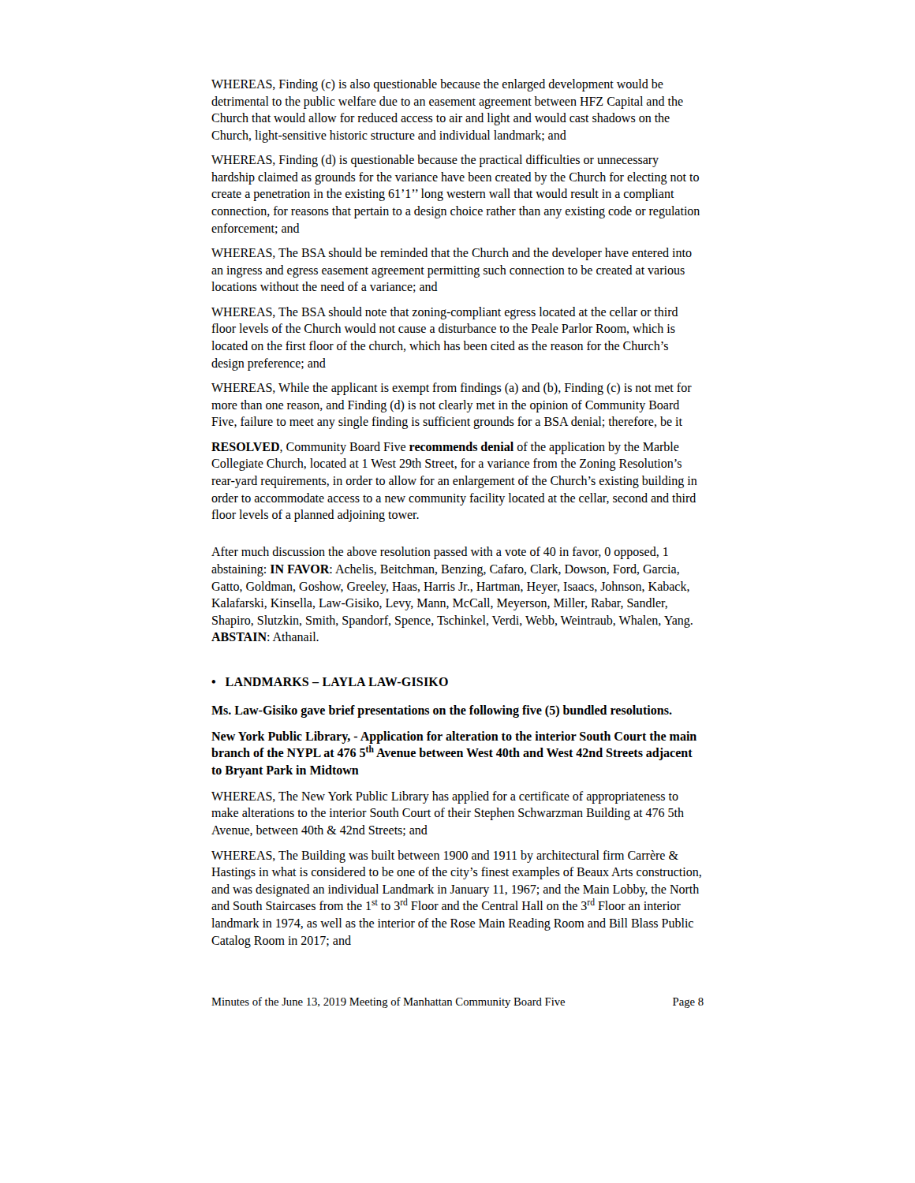WHEREAS, Finding (c) is also questionable because the enlarged development would be detrimental to the public welfare due to an easement agreement between HFZ Capital and the Church that would allow for reduced access to air and light and would cast shadows on the Church, light-sensitive historic structure and individual landmark; and
WHEREAS, Finding (d) is questionable because the practical difficulties or unnecessary hardship claimed as grounds for the variance have been created by the Church for electing not to create a penetration in the existing 61’1’’ long western wall that would result in a compliant connection, for reasons that pertain to a design choice rather than any existing code or regulation enforcement; and
WHEREAS, The BSA should be reminded that the Church and the developer have entered into an ingress and egress easement agreement permitting such connection to be created at various locations without the need of a variance; and
WHEREAS, The BSA should note that zoning-compliant egress located at the cellar or third floor levels of the Church would not cause a disturbance to the Peale Parlor Room, which is located on the first floor of the church, which has been cited as the reason for the Church’s design preference; and
WHEREAS, While the applicant is exempt from findings (a) and (b), Finding (c) is not met for more than one reason, and Finding (d) is not clearly met in the opinion of Community Board Five, failure to meet any single finding is sufficient grounds for a BSA denial; therefore, be it
RESOLVED, Community Board Five recommends denial of the application by the Marble Collegiate Church, located at 1 West 29th Street, for a variance from the Zoning Resolution’s rear-yard requirements, in order to allow for an enlargement of the Church’s existing building in order to accommodate access to a new community facility located at the cellar, second and third floor levels of a planned adjoining tower.
After much discussion the above resolution passed with a vote of 40 in favor, 0 opposed, 1 abstaining: IN FAVOR: Achelis, Beitchman, Benzing, Cafaro, Clark, Dowson, Ford, Garcia, Gatto, Goldman, Goshow, Greeley, Haas, Harris Jr., Hartman, Heyer, Isaacs, Johnson, Kaback, Kalafarski, Kinsella, Law-Gisiko, Levy, Mann, McCall, Meyerson, Miller, Rabar, Sandler, Shapiro, Slutzkin, Smith, Spandorf, Spence, Tschinkel, Verdi, Webb, Weintraub, Whalen, Yang. ABSTAIN: Athanail.
•LANDMARKS – LAYLA LAW-GISIKO
Ms. Law-Gisiko gave brief presentations on the following five (5) bundled resolutions.
New York Public Library, - Application for alteration to the interior South Court the main branch of the NYPL at 476 5th Avenue between West 40th and West 42nd Streets adjacent to Bryant Park in Midtown
WHEREAS, The New York Public Library has applied for a certificate of appropriateness to make alterations to the interior South Court of their Stephen Schwarzman Building at 476 5th Avenue, between 40th & 42nd Streets; and
WHEREAS, The Building was built between 1900 and 1911 by architectural firm Carrère & Hastings in what is considered to be one of the city’s finest examples of Beaux Arts construction, and was designated an individual Landmark in January 11, 1967; and the Main Lobby, the North and South Staircases from the 1st to 3rd Floor and the Central Hall on the 3rd Floor an interior landmark in 1974, as well as the interior of the Rose Main Reading Room and Bill Blass Public Catalog Room in 2017; and
Minutes of the June 13, 2019 Meeting of Manhattan Community Board Five
Page 8